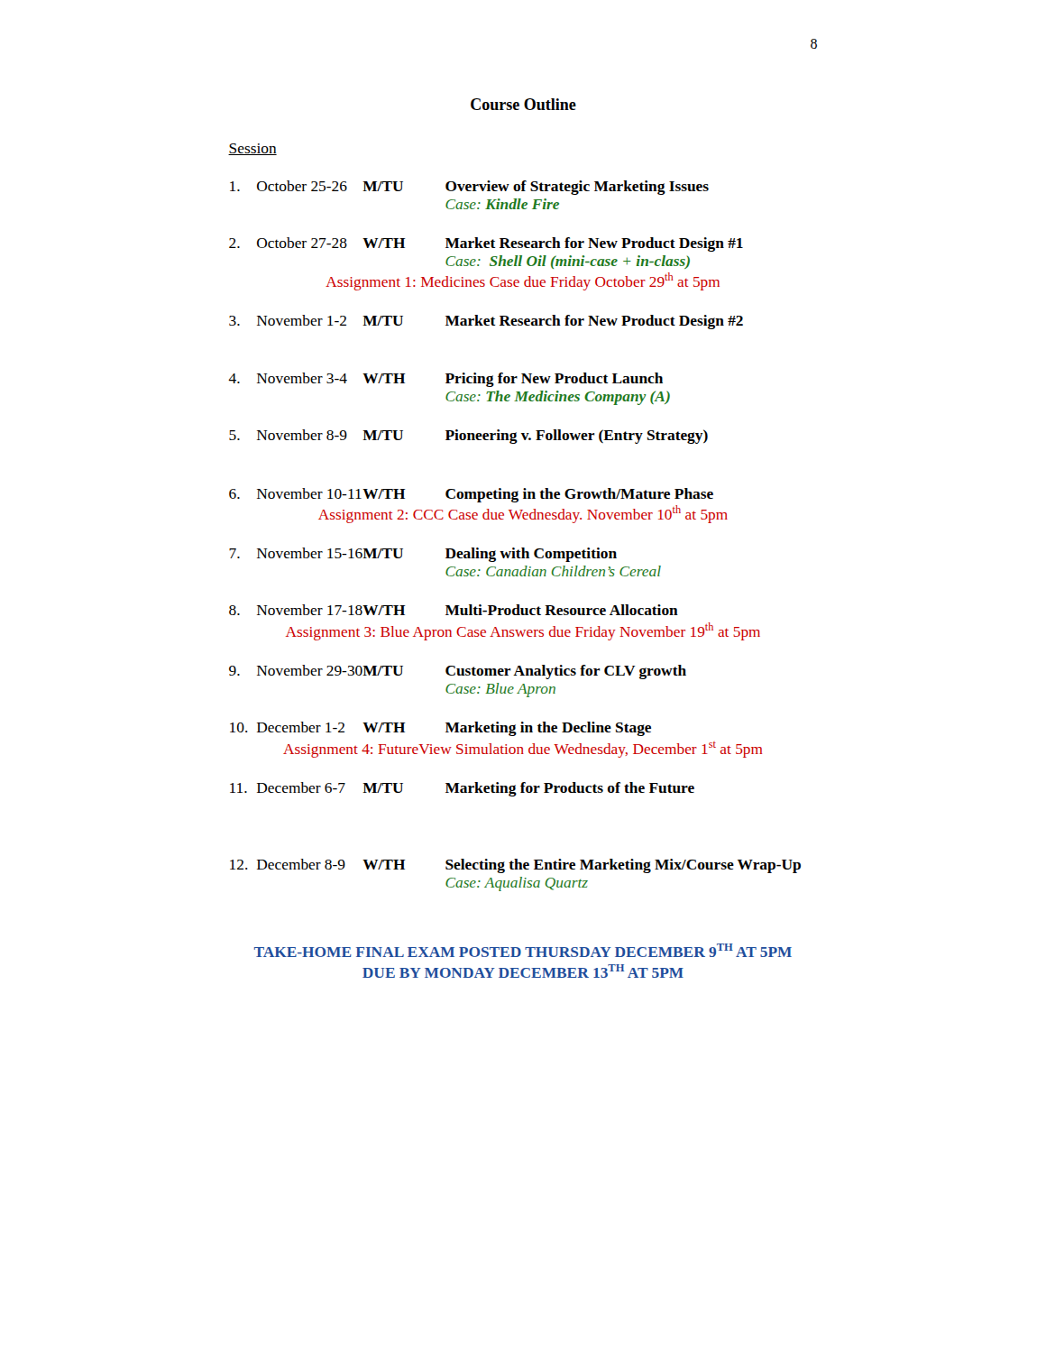8
Course Outline
Session
| 1. | October 25-26 | M/TU | Overview of Strategic Marketing Issues Case: Kindle Fire |
| 2. | October 27-28 | W/TH | Market Research for New Product Design #1 Case: Shell Oil (mini-case + in-class) |
| Assignment 1: Medicines Case due Friday October 29 th at 5pm |
| 3. | November 1-2 | M/TU | Market Research for New Product Design #2 |
| 4. | November 3-4 | W/TH | Pricing for New Product Launch Case: The Medicines Company (A) |
| 5. | November 8-9 | M/TU | Pioneering v. Follower (Entry Strategy) |
| 6. | November 10-11 | W/TH | Competing in the Growth/Mature Phase |
| Assignment 2: CCC Case due Wednesday. November 10 th at 5pm |
| 7. | November 15-16 | M/TU | Dealing with Competition Case: Canadian Children’s Cereal |
| 8. | November 17-18 | W/TH | Multi-Product Resource Allocation |
| Assignment 3: Blue Apron Case Answers due Friday November 19 th at 5pm |
| 9. | November 29-30 | M/TU | Customer Analytics for CLV growth Case: Blue Apron |
| 10. | December 1-2 | W/TH | Marketing in the Decline Stage |
| Assignment 4: FutureView Simulation due Wednesday, December 1 st at 5pm |
| 11. | December 6-7 | M/TU | Marketing for Products of the Future |
| 12. | December 8-9 | W/TH | Selecting the Entire Marketing Mix/Course Wrap-Up Case: Aqualisa Quartz |
TAKE-HOME FINAL EXAM POSTED THURSDAY DECEMBER 9TH AT 5PM
DUE BY MONDAY DECEMBER 13TH AT 5PM